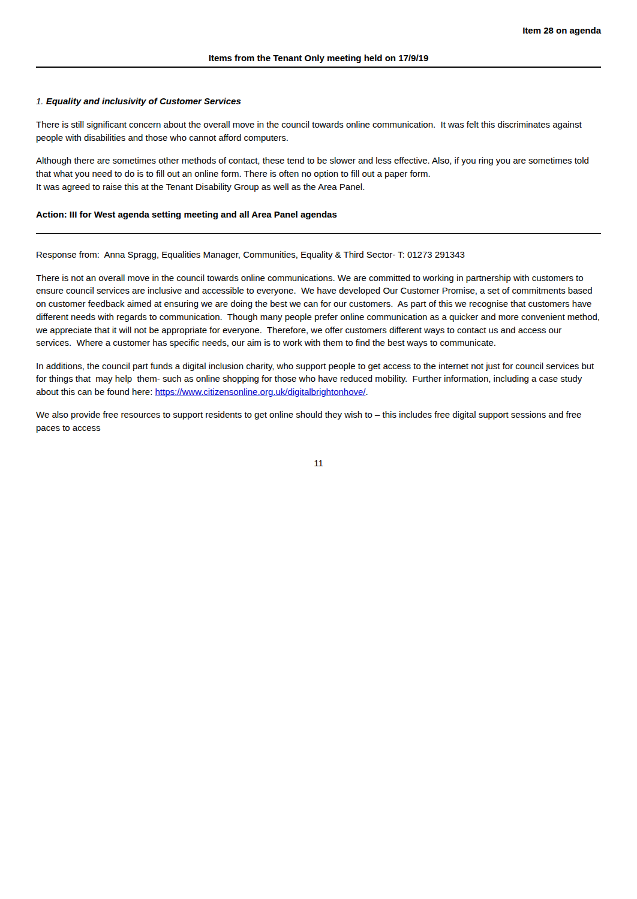Item 28 on agenda
Items from the Tenant Only meeting held on 17/9/19
1. Equality and inclusivity of Customer Services
There is still significant concern about the overall move in the council towards online communication. It was felt this discriminates against people with disabilities and those who cannot afford computers.
Although there are sometimes other methods of contact, these tend to be slower and less effective. Also, if you ring you are sometimes told that what you need to do is to fill out an online form. There is often no option to fill out a paper form.
It was agreed to raise this at the Tenant Disability Group as well as the Area Panel.
Action: III for West agenda setting meeting and all Area Panel agendas
Response from: Anna Spragg, Equalities Manager, Communities, Equality & Third Sector- T: 01273 291343
There is not an overall move in the council towards online communications. We are committed to working in partnership with customers to ensure council services are inclusive and accessible to everyone. We have developed Our Customer Promise, a set of commitments based on customer feedback aimed at ensuring we are doing the best we can for our customers. As part of this we recognise that customers have different needs with regards to communication. Though many people prefer online communication as a quicker and more convenient method, we appreciate that it will not be appropriate for everyone. Therefore, we offer customers different ways to contact us and access our services. Where a customer has specific needs, our aim is to work with them to find the best ways to communicate.
In additions, the council part funds a digital inclusion charity, who support people to get access to the internet not just for council services but for things that may help them- such as online shopping for those who have reduced mobility. Further information, including a case study about this can be found here: https://www.citizensonline.org.uk/digitalbrightonhove/.
We also provide free resources to support residents to get online should they wish to – this includes free digital support sessions and free paces to access
11